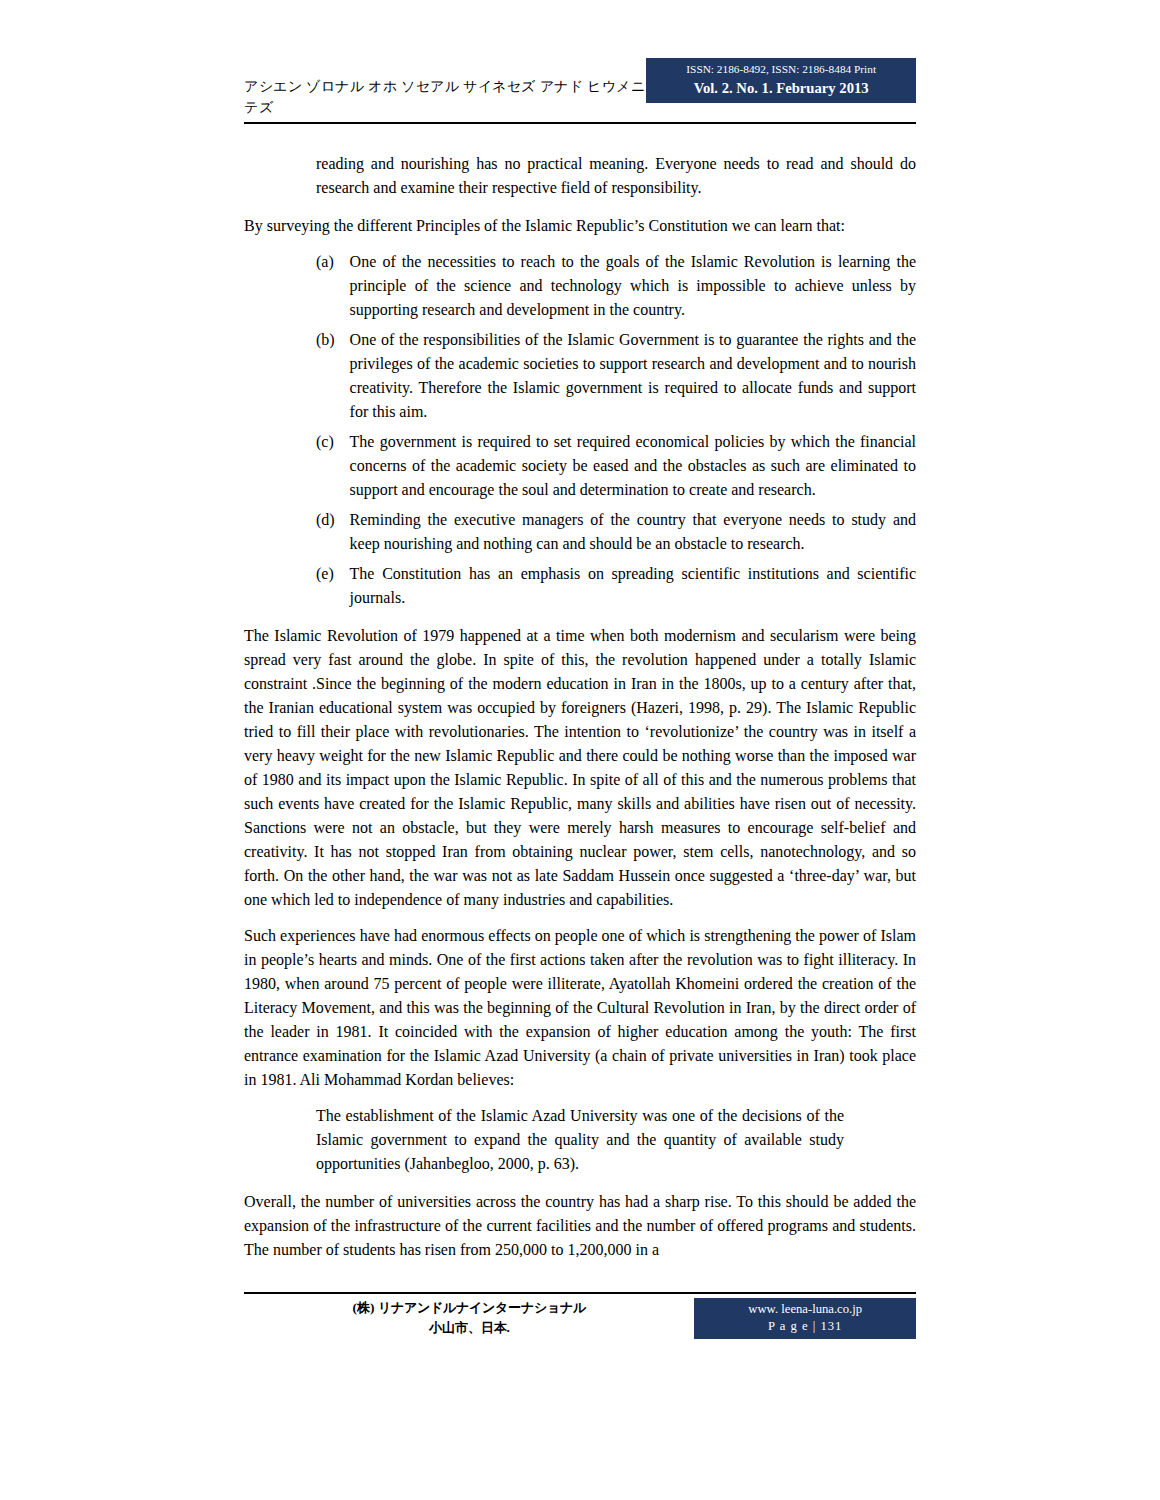アシエン ゾロナル オホ ソセアル サイネセズ アナド ヒウメニテズ
ISSN: 2186-8492, ISSN: 2186-8484 Print Vol. 2. No. 1. February 2013
reading and nourishing has no practical meaning. Everyone needs to read and should do research and examine their respective field of responsibility.
By surveying the different Principles of the Islamic Republic’s Constitution we can learn that:
(a) One of the necessities to reach to the goals of the Islamic Revolution is learning the principle of the science and technology which is impossible to achieve unless by supporting research and development in the country.
(b) One of the responsibilities of the Islamic Government is to guarantee the rights and the privileges of the academic societies to support research and development and to nourish creativity. Therefore the Islamic government is required to allocate funds and support for this aim.
(c) The government is required to set required economical policies by which the financial concerns of the academic society be eased and the obstacles as such are eliminated to support and encourage the soul and determination to create and research.
(d) Reminding the executive managers of the country that everyone needs to study and keep nourishing and nothing can and should be an obstacle to research.
(e) The Constitution has an emphasis on spreading scientific institutions and scientific journals.
The Islamic Revolution of 1979 happened at a time when both modernism and secularism were being spread very fast around the globe. In spite of this, the revolution happened under a totally Islamic constraint .Since the beginning of the modern education in Iran in the 1800s, up to a century after that, the Iranian educational system was occupied by foreigners (Hazeri, 1998, p. 29). The Islamic Republic tried to fill their place with revolutionaries. The intention to ‘revolutionize’ the country was in itself a very heavy weight for the new Islamic Republic and there could be nothing worse than the imposed war of 1980 and its impact upon the Islamic Republic. In spite of all of this and the numerous problems that such events have created for the Islamic Republic, many skills and abilities have risen out of necessity. Sanctions were not an obstacle, but they were merely harsh measures to encourage self-belief and creativity. It has not stopped Iran from obtaining nuclear power, stem cells, nanotechnology, and so forth. On the other hand, the war was not as late Saddam Hussein once suggested a ‘three-day’ war, but one which led to independence of many industries and capabilities.
Such experiences have had enormous effects on people one of which is strengthening the power of Islam in people’s hearts and minds. One of the first actions taken after the revolution was to fight illiteracy. In 1980, when around 75 percent of people were illiterate, Ayatollah Khomeini ordered the creation of the Literacy Movement, and this was the beginning of the Cultural Revolution in Iran, by the direct order of the leader in 1981. It coincided with the expansion of higher education among the youth: The first entrance examination for the Islamic Azad University (a chain of private universities in Iran) took place in 1981. Ali Mohammad Kordan believes:
The establishment of the Islamic Azad University was one of the decisions of the Islamic government to expand the quality and the quantity of available study opportunities (Jahanbegloo, 2000, p. 63).
Overall, the number of universities across the country has had a sharp rise. To this should be added the expansion of the infrastructure of the current facilities and the number of offered programs and students. The number of students has risen from 250,000 to 1,200,000 in a
(株) リナアンドルナインターナショナル 小山市、日本.
www. leena-luna.co.jp P a g e | 131